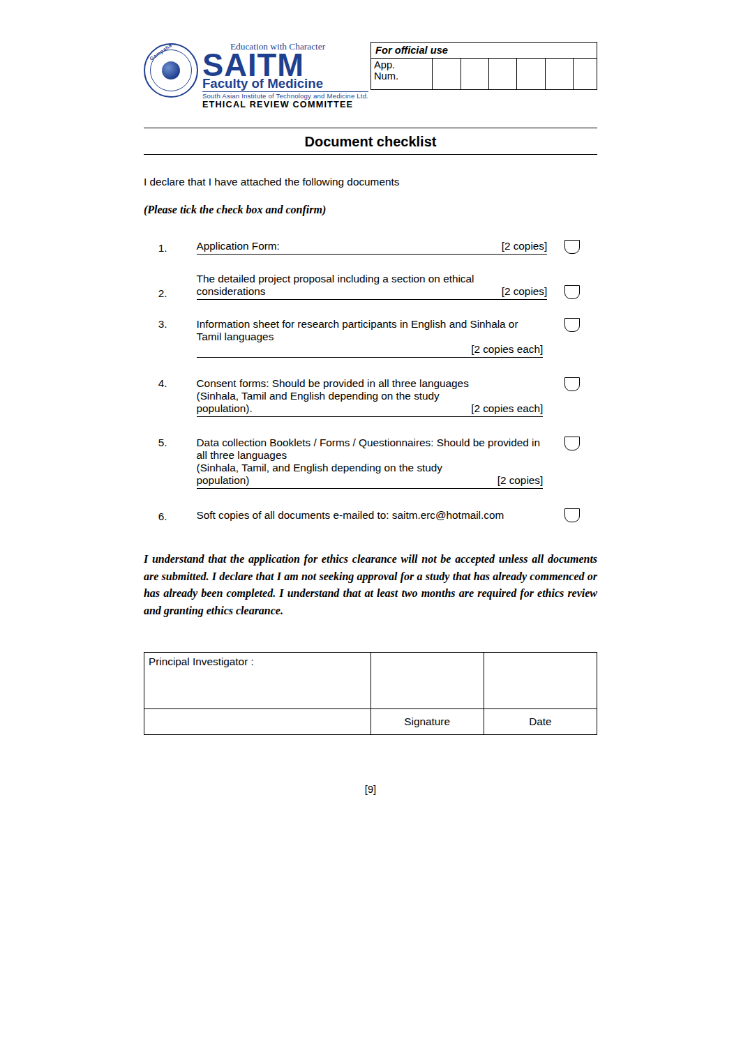Gampaha
Education with Character
SAITM
Faculty of Medicine
South Asian Institute of Technology and Medicine Ltd.
ETHICAL REVIEW COMMITTEE
For official use
| App. Num. | | | | | | |
Document checklist
I declare that I have attached the following documents
(Please tick the check box and confirm)
1.
Application Form:
[2 copies]
2.
The detailed project proposal including a section on ethical considerations
[2 copies]
3.
Information sheet for research participants in English and Sinhala or Tamil languages
[2 copies each]
4.
Consent forms: Should be provided in all three languages
(Sinhala, Tamil and English depending on the study population).
[2 copies each]
5.
Data collection Booklets / Forms / Questionnaires: Should be provided in all three languages
(Sinhala, Tamil, and English depending on the study population)
[2 copies]
6.
Soft copies of all documents e-mailed to: saitm.erc@hotmail.com
I understand that the application for ethics clearance will not be accepted unless all documents are submitted. I declare that I am not seeking approval for a study that has already commenced or has already been completed. I understand that at least two months are required for ethics review and granting ethics clearance.
| Principal Investigator : | | |
| | Signature | Date |
[9]